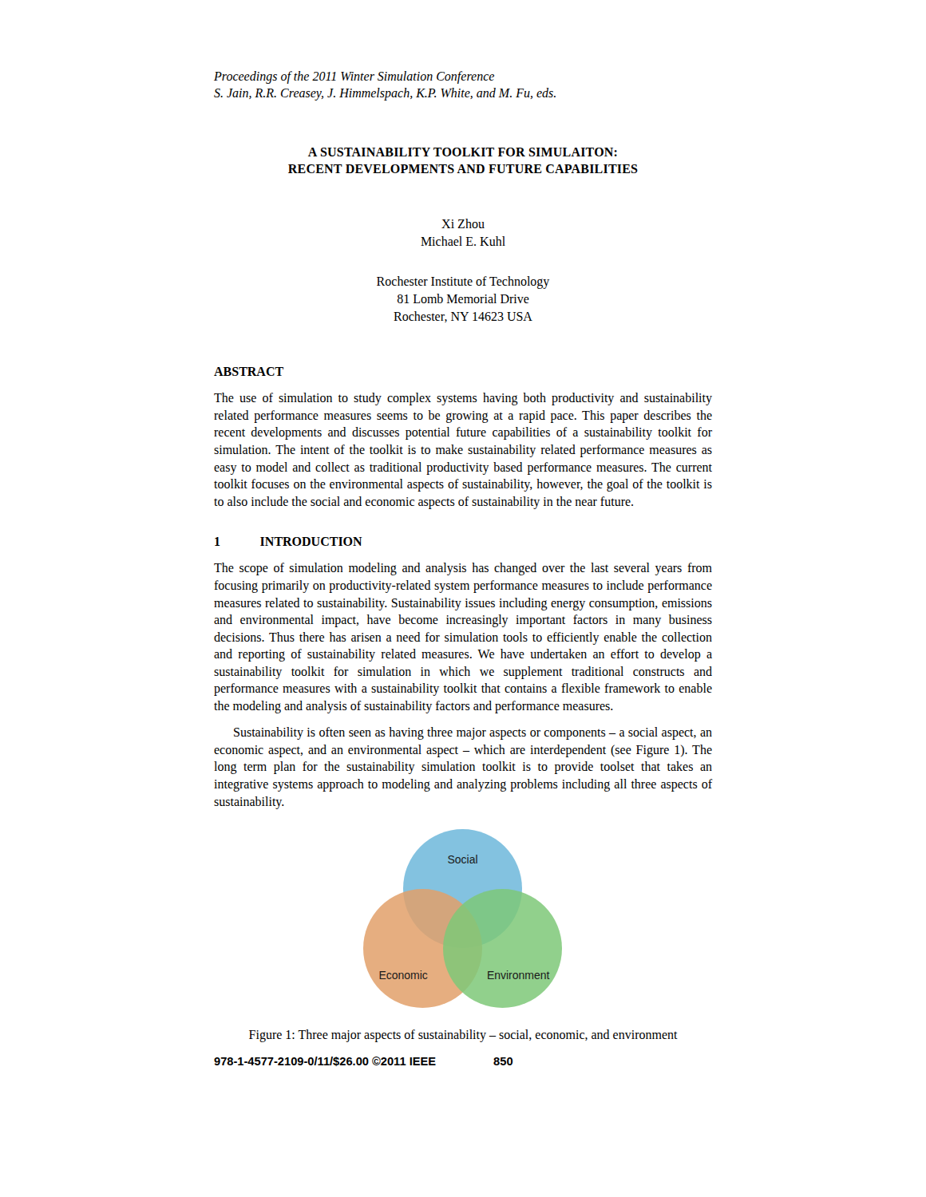Proceedings of the 2011 Winter Simulation Conference
S. Jain, R.R. Creasey, J. Himmelspach, K.P. White, and M. Fu, eds.
A Sustainability Toolkit for Simulaiton:
Recent Developments and Future Capabilities
Xi Zhou
Michael E. Kuhl
Rochester Institute of Technology
81 Lomb Memorial Drive
Rochester, NY 14623 USA
Abstract
The use of simulation to study complex systems having both productivity and sustainability related performance measures seems to be growing at a rapid pace. This paper describes the recent developments and discusses potential future capabilities of a sustainability toolkit for simulation. The intent of the toolkit is to make sustainability related performance measures as easy to model and collect as traditional productivity based performance measures. The current toolkit focuses on the environmental aspects of sustainability, however, the goal of the toolkit is to also include the social and economic aspects of sustainability in the near future.
1 Introduction
The scope of simulation modeling and analysis has changed over the last several years from focusing primarily on productivity-related system performance measures to include performance measures related to sustainability. Sustainability issues including energy consumption, emissions and environmental impact, have become increasingly important factors in many business decisions. Thus there has arisen a need for simulation tools to efficiently enable the collection and reporting of sustainability related measures. We have undertaken an effort to develop a sustainability toolkit for simulation in which we supplement traditional constructs and performance measures with a sustainability toolkit that contains a flexible framework to enable the modeling and analysis of sustainability factors and performance measures.
Sustainability is often seen as having three major aspects or components – a social aspect, an economic aspect, and an environmental aspect – which are interdependent (see Figure 1). The long term plan for the sustainability simulation toolkit is to provide toolset that takes an integrative systems approach to modeling and analyzing problems including all three aspects of sustainability.
Social
Economic
Environment
Figure 1: Three major aspects of sustainability – social, economic, and environment
978-1-4577-2109-0/11/$26.00 ©2011 IEEE 850